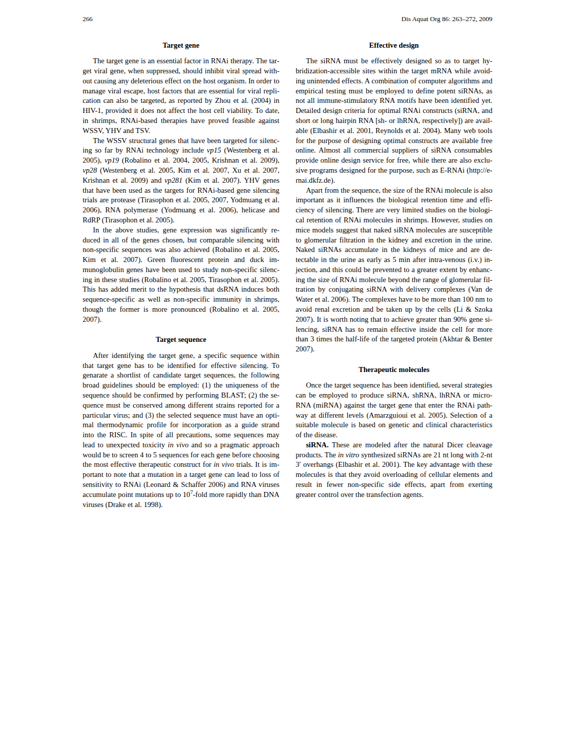266 Dis Aquat Org 86: 263–272, 2009
Target gene
The target gene is an essential factor in RNAi therapy. The target viral gene, when suppressed, should inhibit viral spread without causing any deleterious effect on the host organism. In order to manage viral escape, host factors that are essential for viral replication can also be targeted, as reported by Zhou et al. (2004) in HIV-1, provided it does not affect the host cell viability. To date, in shrimps, RNAi-based therapies have proved feasible against WSSV, YHV and TSV.
The WSSV structural genes that have been targeted for silencing so far by RNAi technology include vp15 (Westenberg et al. 2005), vp19 (Robalino et al. 2004, 2005, Krishnan et al. 2009), vp28 (Westenberg et al. 2005, Kim et al. 2007, Xu et al. 2007, Krishnan et al. 2009) and vp281 (Kim et al. 2007). YHV genes that have been used as the targets for RNAi-based gene silencing trials are protease (Tirasophon et al. 2005, 2007, Yodmuang et al. 2006), RNA polymerase (Yodmuang et al. 2006), helicase and RdRP (Tirasophon et al. 2005).
In the above studies, gene expression was significantly reduced in all of the genes chosen, but comparable silencing with non-specific sequences was also achieved (Robalino et al. 2005, Kim et al. 2007). Green fluorescent protein and duck immunoglobulin genes have been used to study non-specific silencing in these studies (Robalino et al. 2005, Tirasophon et al. 2005). This has added merit to the hypothesis that dsRNA induces both sequence-specific as well as non-specific immunity in shrimps, though the former is more pronounced (Robalino et al. 2005, 2007).
Target sequence
After identifying the target gene, a specific sequence within that target gene has to be identified for effective silencing. To genarate a shortlist of candidate target sequences, the following broad guidelines should be employed: (1) the uniqueness of the sequence should be confirmed by performing BLAST; (2) the sequence must be conserved among different strains reported for a particular virus; and (3) the selected sequence must have an optimal thermodynamic profile for incorporation as a guide strand into the RISC. In spite of all precautions, some sequences may lead to unexpected toxicity in vivo and so a pragmatic approach would be to screen 4 to 5 sequences for each gene before choosing the most effective therapeutic construct for in vivo trials. It is important to note that a mutation in a target gene can lead to loss of sensitivity to RNAi (Leonard & Schaffer 2006) and RNA viruses accumulate point mutations up to 107-fold more rapidly than DNA viruses (Drake et al. 1998).
Effective design
The siRNA must be effectively designed so as to target hybridization-accessible sites within the target mRNA while avoiding unintended effects. A combination of computer algorithms and empirical testing must be employed to define potent siRNAs, as not all immune-stimulatory RNA motifs have been identified yet. Detailed design criteria for optimal RNAi constructs (siRNA, and short or long hairpin RNA [sh- or lhRNA, respectively]) are available (Elbashir et al. 2001, Reynolds et al. 2004). Many web tools for the purpose of designing optimal constructs are available free online. Almost all commercial suppliers of siRNA consumables provide online design service for free, while there are also exclusive programs designed for the purpose, such as E-RNAi (http://e-rnai.dkfz.de).
Apart from the sequence, the size of the RNAi molecule is also important as it influences the biological retention time and efficiency of silencing. There are very limited studies on the biological retention of RNAi molecules in shrimps. However, studies on mice models suggest that naked siRNA molecules are susceptible to glomerular filtration in the kidney and excretion in the urine. Naked siRNAs accumulate in the kidneys of mice and are detectable in the urine as early as 5 min after intra-venous (i.v.) injection, and this could be prevented to a greater extent by enhancing the size of RNAi molecule beyond the range of glomerular filtration by conjugating siRNA with delivery complexes (Van de Water et al. 2006). The complexes have to be more than 100 nm to avoid renal excretion and be taken up by the cells (Li & Szoka 2007). It is worth noting that to achieve greater than 90% gene silencing, siRNA has to remain effective inside the cell for more than 3 times the half-life of the targeted protein (Akhtar & Benter 2007).
Therapeutic molecules
Once the target sequence has been identified, several strategies can be employed to produce siRNA, shRNA, lhRNA or micro-RNA (miRNA) against the target gene that enter the RNAi pathway at different levels (Amarzguioui et al. 2005). Selection of a suitable molecule is based on genetic and clinical characteristics of the disease.
siRNA. These are modeled after the natural Dicer cleavage products. The in vitro synthesized siRNAs are 21 nt long with 2-nt 3′ overhangs (Elbashir et al. 2001). The key advantage with these molecules is that they avoid overloading of cellular elements and result in fewer non-specific side effects, apart from exerting greater control over the transfection agents.